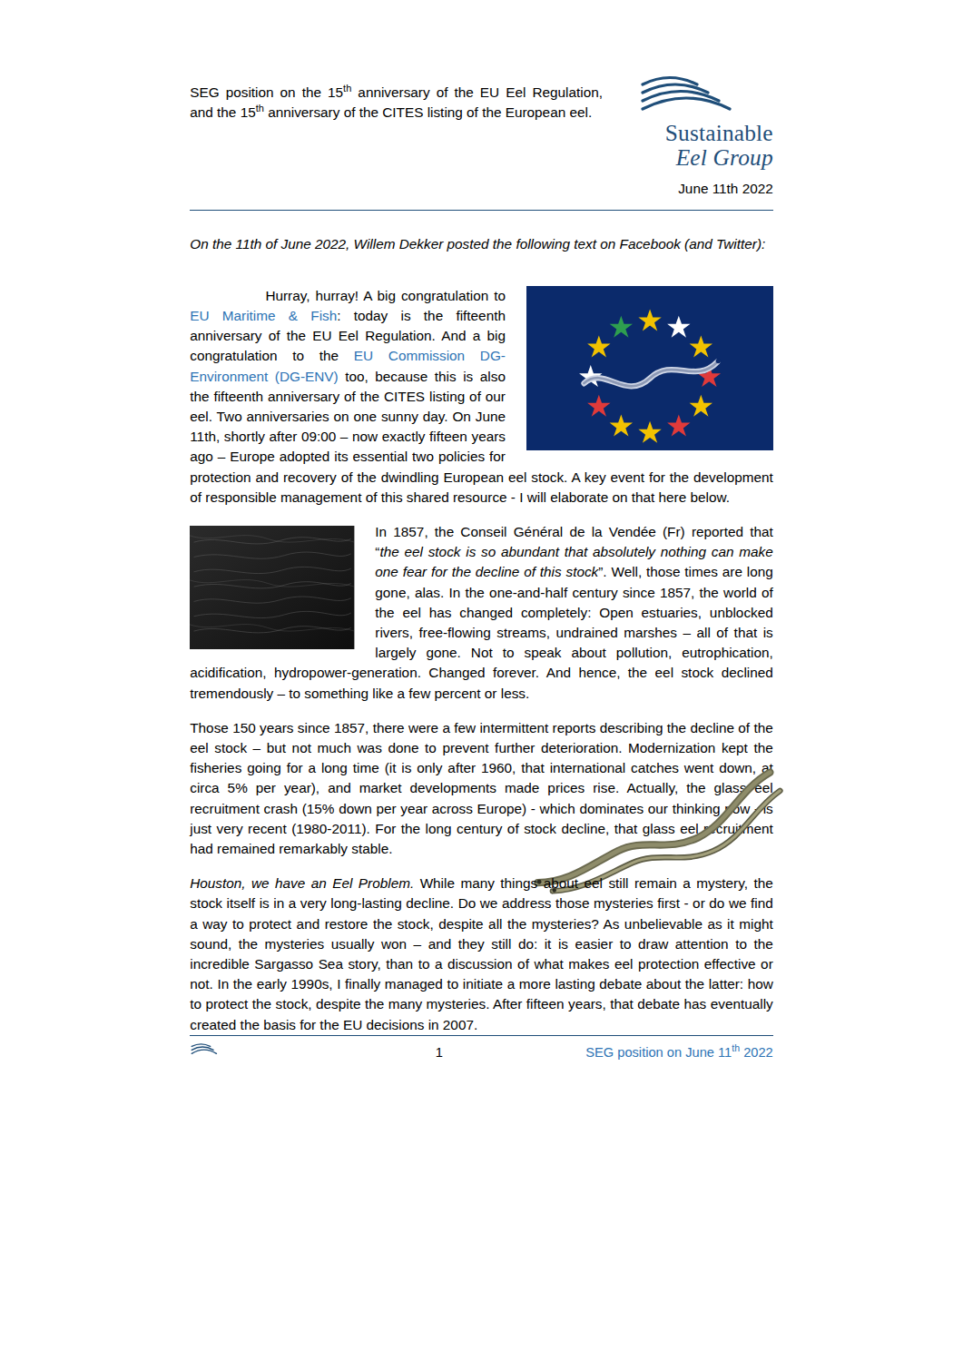SEG position on the 15th anniversary of the EU Eel Regulation, and the 15th anniversary of the CITES listing of the European eel.
Sustainable Eel Group
June 11th 2022
On the 11th of June 2022, Willem Dekker posted the following text on Facebook (and Twitter):
Hurray, hurray! A big congratulation to EU Maritime & Fish: today is the fifteenth anniversary of the EU Eel Regulation. And a big congratulation to the EU Commission DG-Environment (DG-ENV) too, because this is also the fifteenth anniversary of the CITES listing of our eel. Two anniversaries on one sunny day. On June 11th, shortly after 09:00 – now exactly fifteen years ago – Europe adopted its essential two policies for protection and recovery of the dwindling European eel stock. A key event for the development of responsible management of this shared resource - I will elaborate on that here below.
In 1857, the Conseil Général de la Vendée (Fr) reported that “the eel stock is so abundant that absolutely nothing can make one fear for the decline of this stock”. Well, those times are long gone, alas. In the one-and-half century since 1857, the world of the eel has changed completely: Open estuaries, unblocked rivers, free-flowing streams, undrained marshes – all of that is largely gone. Not to speak about pollution, eutrophication, acidification, hydropower-generation. Changed forever. And hence, the eel stock declined tremendously – to something like a few percent or less.
Those 150 years since 1857, there were a few intermittent reports describing the decline of the eel stock – but not much was done to prevent further deterioration. Modernization kept the fisheries going for a long time (it is only after 1960, that international catches went down, at circa 5% per year), and market developments made prices rise. Actually, the glass eel recruitment crash (15% down per year across Europe) - which dominates our thinking now - is just very recent (1980-2011). For the long century of stock decline, that glass eel recruitment had remained remarkably stable.
Houston, we have an Eel Problem. While many things about eel still remain a mystery, the stock itself is in a very long-lasting decline. Do we address those mysteries first - or do we find a way to protect and restore the stock, despite all the mysteries? As unbelievable as it might sound, the mysteries usually won – and they still do: it is easier to draw attention to the incredible Sargasso Sea story, than to a discussion of what makes eel protection effective or not. In the early 1990s, I finally managed to initiate a more lasting debate about the latter: how to protect the stock, despite the many mysteries. After fifteen years, that debate has eventually created the basis for the EU decisions in 2007.
1
SEG position on June 11th 2022